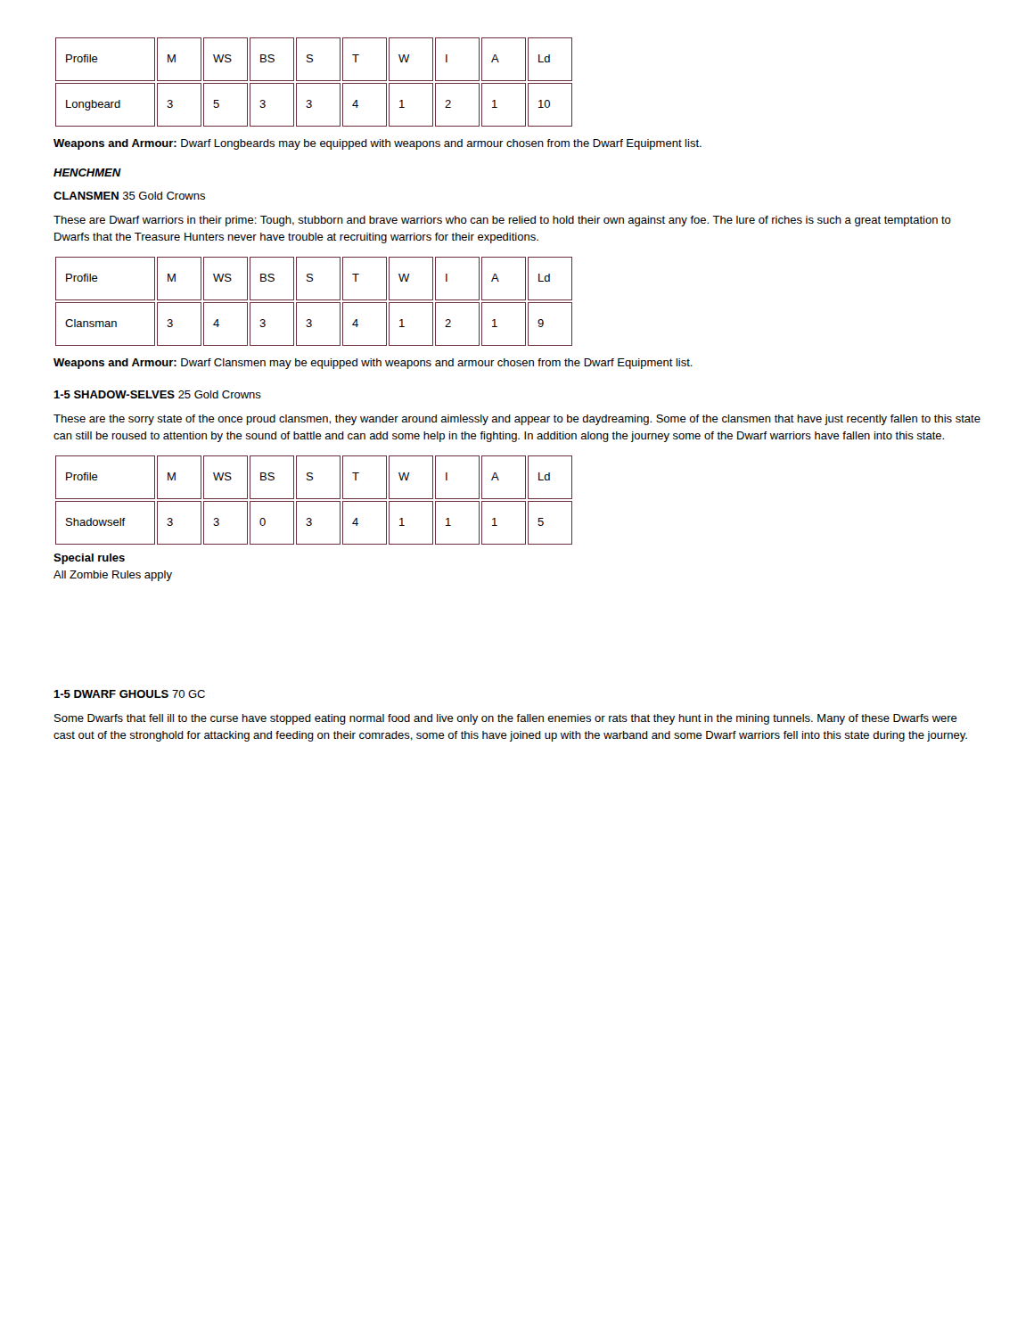| Profile | M | WS | BS | S | T | W | I | A | Ld |
| Longbeard | 3 | 5 | 3 | 3 | 4 | 1 | 2 | 1 | 10 |
Weapons and Armour: Dwarf Longbeards may be equipped with weapons and armour chosen from the Dwarf Equipment list.
HENCHMEN
CLANSMEN 35 Gold Crowns
These are Dwarf warriors in their prime: Tough, stubborn and brave warriors who can be relied to hold their own against any foe. The lure of riches is such a great temptation to Dwarfs that the Treasure Hunters never have trouble at recruiting warriors for their expeditions.
| Profile | M | WS | BS | S | T | W | I | A | Ld |
| Clansman | 3 | 4 | 3 | 3 | 4 | 1 | 2 | 1 | 9 |
Weapons and Armour: Dwarf Clansmen may be equipped with weapons and armour chosen from the Dwarf Equipment list.
1-5 SHADOW-SELVES 25 Gold Crowns
These are the sorry state of the once proud clansmen, they wander around aimlessly and appear to be daydreaming. Some of the clansmen that have just recently fallen to this state can still be roused to attention by the sound of battle and can add some help in the fighting. In addition along the journey some of the Dwarf warriors have fallen into this state.
| Profile | M | WS | BS | S | T | W | I | A | Ld |
| Shadowself | 3 | 3 | 0 | 3 | 4 | 1 | 1 | 1 | 5 |
Special rules
All Zombie Rules apply
1-5 DWARF GHOULS 70 GC
Some Dwarfs that fell ill to the curse have stopped eating normal food and live only on the fallen enemies or rats that they hunt in the mining tunnels. Many of these Dwarfs were cast out of the stronghold for attacking and feeding on their comrades, some of this have joined up with the warband and some Dwarf warriors fell into this state during the journey.